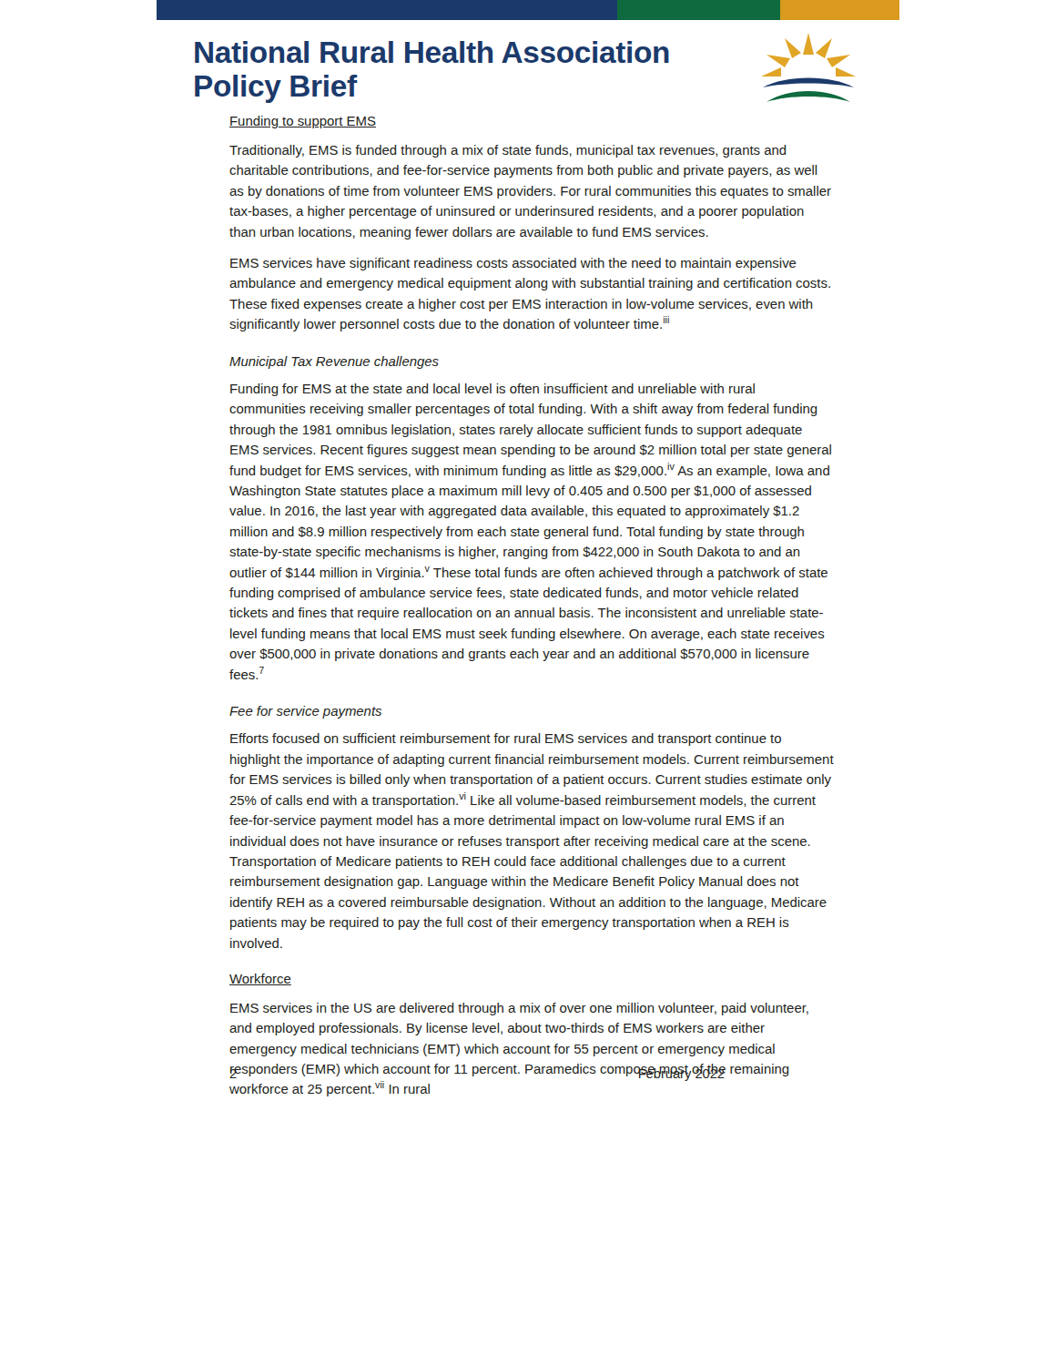National Rural Health Association Policy Brief
Funding to support EMS
Traditionally, EMS is funded through a mix of state funds, municipal tax revenues, grants and charitable contributions, and fee-for-service payments from both public and private payers, as well as by donations of time from volunteer EMS providers. For rural communities this equates to smaller tax-bases, a higher percentage of uninsured or underinsured residents, and a poorer population than urban locations, meaning fewer dollars are available to fund EMS services.
EMS services have significant readiness costs associated with the need to maintain expensive ambulance and emergency medical equipment along with substantial training and certification costs. These fixed expenses create a higher cost per EMS interaction in low-volume services, even with significantly lower personnel costs due to the donation of volunteer time.iii
Municipal Tax Revenue challenges
Funding for EMS at the state and local level is often insufficient and unreliable with rural communities receiving smaller percentages of total funding. With a shift away from federal funding through the 1981 omnibus legislation, states rarely allocate sufficient funds to support adequate EMS services. Recent figures suggest mean spending to be around $2 million total per state general fund budget for EMS services, with minimum funding as little as $29,000.iv As an example, Iowa and Washington State statutes place a maximum mill levy of 0.405 and 0.500 per $1,000 of assessed value. In 2016, the last year with aggregated data available, this equated to approximately $1.2 million and $8.9 million respectively from each state general fund. Total funding by state through state-by-state specific mechanisms is higher, ranging from $422,000 in South Dakota to and an outlier of $144 million in Virginia.v These total funds are often achieved through a patchwork of state funding comprised of ambulance service fees, state dedicated funds, and motor vehicle related tickets and fines that require reallocation on an annual basis. The inconsistent and unreliable state-level funding means that local EMS must seek funding elsewhere. On average, each state receives over $500,000 in private donations and grants each year and an additional $570,000 in licensure fees.7
Fee for service payments
Efforts focused on sufficient reimbursement for rural EMS services and transport continue to highlight the importance of adapting current financial reimbursement models. Current reimbursement for EMS services is billed only when transportation of a patient occurs. Current studies estimate only 25% of calls end with a transportation.vi Like all volume-based reimbursement models, the current fee-for-service payment model has a more detrimental impact on low-volume rural EMS if an individual does not have insurance or refuses transport after receiving medical care at the scene. Transportation of Medicare patients to REH could face additional challenges due to a current reimbursement designation gap. Language within the Medicare Benefit Policy Manual does not identify REH as a covered reimbursable designation. Without an addition to the language, Medicare patients may be required to pay the full cost of their emergency transportation when a REH is involved.
Workforce
EMS services in the US are delivered through a mix of over one million volunteer, paid volunteer, and employed professionals. By license level, about two-thirds of EMS workers are either emergency medical technicians (EMT) which account for 55 percent or emergency medical responders (EMR) which account for 11 percent. Paramedics compose most of the remaining workforce at 25 percent.vii In rural
2
February 2022